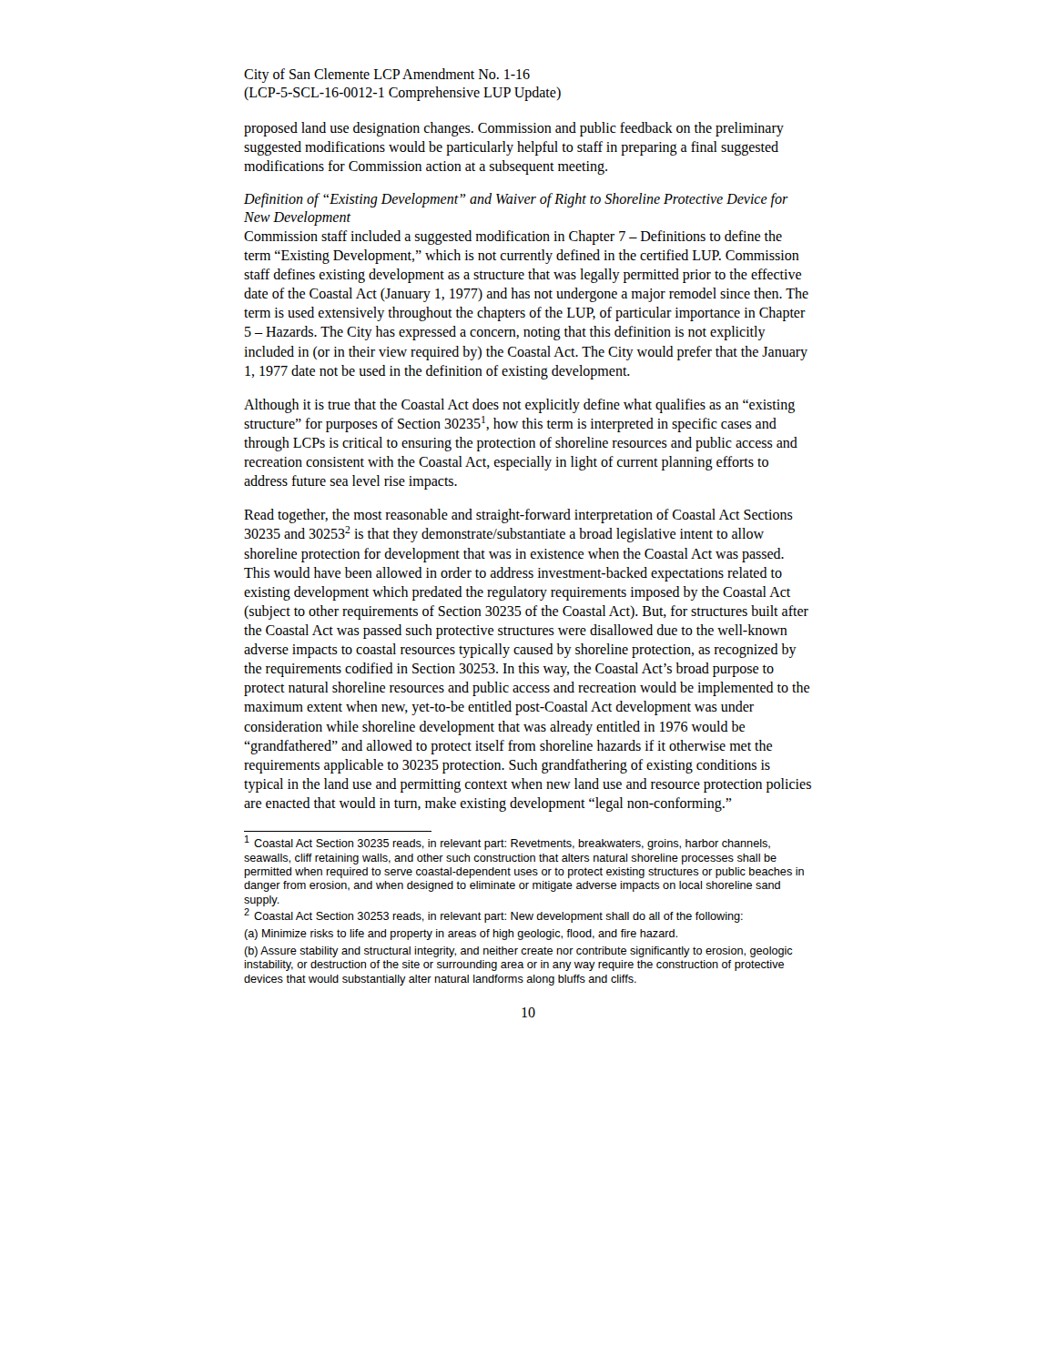City of San Clemente LCP Amendment No. 1-16
(LCP-5-SCL-16-0012-1 Comprehensive LUP Update)
proposed land use designation changes. Commission and public feedback on the preliminary suggested modifications would be particularly helpful to staff in preparing a final suggested modifications for Commission action at a subsequent meeting.
Definition of “Existing Development” and Waiver of Right to Shoreline Protective Device for New Development
Commission staff included a suggested modification in Chapter 7 – Definitions to define the term “Existing Development,” which is not currently defined in the certified LUP. Commission staff defines existing development as a structure that was legally permitted prior to the effective date of the Coastal Act (January 1, 1977) and has not undergone a major remodel since then. The term is used extensively throughout the chapters of the LUP, of particular importance in Chapter 5 – Hazards. The City has expressed a concern, noting that this definition is not explicitly included in (or in their view required by) the Coastal Act. The City would prefer that the January 1, 1977 date not be used in the definition of existing development.
Although it is true that the Coastal Act does not explicitly define what qualifies as an “existing structure” for purposes of Section 302351, how this term is interpreted in specific cases and through LCPs is critical to ensuring the protection of shoreline resources and public access and recreation consistent with the Coastal Act, especially in light of current planning efforts to address future sea level rise impacts.
Read together, the most reasonable and straight-forward interpretation of Coastal Act Sections 30235 and 302532 is that they demonstrate/substantiate a broad legislative intent to allow shoreline protection for development that was in existence when the Coastal Act was passed. This would have been allowed in order to address investment-backed expectations related to existing development which predated the regulatory requirements imposed by the Coastal Act (subject to other requirements of Section 30235 of the Coastal Act). But, for structures built after the Coastal Act was passed such protective structures were disallowed due to the well-known adverse impacts to coastal resources typically caused by shoreline protection, as recognized by the requirements codified in Section 30253. In this way, the Coastal Act’s broad purpose to protect natural shoreline resources and public access and recreation would be implemented to the maximum extent when new, yet-to-be entitled post-Coastal Act development was under consideration while shoreline development that was already entitled in 1976 would be “grandfathered” and allowed to protect itself from shoreline hazards if it otherwise met the requirements applicable to 30235 protection. Such grandfathering of existing conditions is typical in the land use and permitting context when new land use and resource protection policies are enacted that would in turn, make existing development “legal non-conforming.”
1 Coastal Act Section 30235 reads, in relevant part: Revetments, breakwaters, groins, harbor channels, seawalls, cliff retaining walls, and other such construction that alters natural shoreline processes shall be permitted when required to serve coastal-dependent uses or to protect existing structures or public beaches in danger from erosion, and when designed to eliminate or mitigate adverse impacts on local shoreline sand supply.
2 Coastal Act Section 30253 reads, in relevant part: New development shall do all of the following:
(a) Minimize risks to life and property in areas of high geologic, flood, and fire hazard.
(b) Assure stability and structural integrity, and neither create nor contribute significantly to erosion, geologic instability, or destruction of the site or surrounding area or in any way require the construction of protective devices that would substantially alter natural landforms along bluffs and cliffs.
10